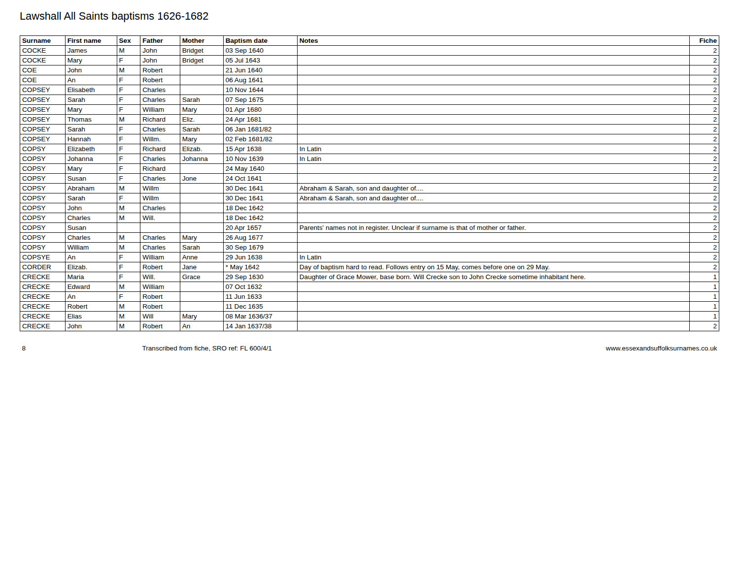Lawshall All Saints baptisms 1626-1682
| Surname | First name | Sex | Father | Mother | Baptism date | Notes | Fiche |
| --- | --- | --- | --- | --- | --- | --- | --- |
| COCKE | James | M | John | Bridget | 03 Sep 1640 | | 2 |
| COCKE | Mary | F | John | Bridget | 05 Jul 1643 | | 2 |
| COE | John | M | Robert | | 21 Jun 1640 | | 2 |
| COE | An | F | Robert | | 06 Aug 1641 | | 2 |
| COPSEY | Elisabeth | F | Charles | | 10 Nov 1644 | | 2 |
| COPSEY | Sarah | F | Charles | Sarah | 07 Sep 1675 | | 2 |
| COPSEY | Mary | F | William | Mary | 01 Apr 1680 | | 2 |
| COPSEY | Thomas | M | Richard | Eliz. | 24 Apr 1681 | | 2 |
| COPSEY | Sarah | F | Charles | Sarah | 06 Jan 1681/82 | | 2 |
| COPSEY | Hannah | F | Willm. | Mary | 02 Feb 1681/82 | | 2 |
| COPSY | Elizabeth | F | Richard | Elizab. | 15 Apr 1638 | In Latin | 2 |
| COPSY | Johanna | F | Charles | Johanna | 10 Nov 1639 | In Latin | 2 |
| COPSY | Mary | F | Richard | | 24 May 1640 | | 2 |
| COPSY | Susan | F | Charles | Jone | 24 Oct 1641 | | 2 |
| COPSY | Abraham | M | Willm | | 30 Dec 1641 | Abraham & Sarah, son and daughter of.... | 2 |
| COPSY | Sarah | F | Willm | | 30 Dec 1641 | Abraham & Sarah, son and daughter of.... | 2 |
| COPSY | John | M | Charles | | 18 Dec 1642 | | 2 |
| COPSY | Charles | M | Will. | | 18 Dec 1642 | | 2 |
| COPSY | Susan | | | | 20 Apr 1657 | Parents' names not in register. Unclear if surname is that of mother or father. | 2 |
| COPSY | Charles | M | Charles | Mary | 26 Aug 1677 | | 2 |
| COPSY | William | M | Charles | Sarah | 30 Sep 1679 | | 2 |
| COPSYE | An | F | William | Anne | 29 Jun 1638 | In Latin | 2 |
| CORDER | Elizab. | F | Robert | Jane | * May 1642 | Day of baptism hard to read. Follows entry on 15 May, comes before one on 29 May. | 2 |
| CRECKE | Maria | F | Will. | Grace | 29 Sep 1630 | Daughter of Grace Mower, base born. Will Crecke son to John Crecke sometime inhabitant here. | 1 |
| CRECKE | Edward | M | William | | 07 Oct 1632 | | 1 |
| CRECKE | An | F | Robert | | 11 Jun 1633 | | 1 |
| CRECKE | Robert | M | Robert | | 11 Dec 1635 | | 1 |
| CRECKE | Elias | M | Will | Mary | 08 Mar 1636/37 | | 1 |
| CRECKE | John | M | Robert | An | 14 Jan 1637/38 | | 2 |
| 8 | Transcribed from fiche, SRO ref: FL 600/4/1 | www.essexandsuffolksurnames.co.uk |